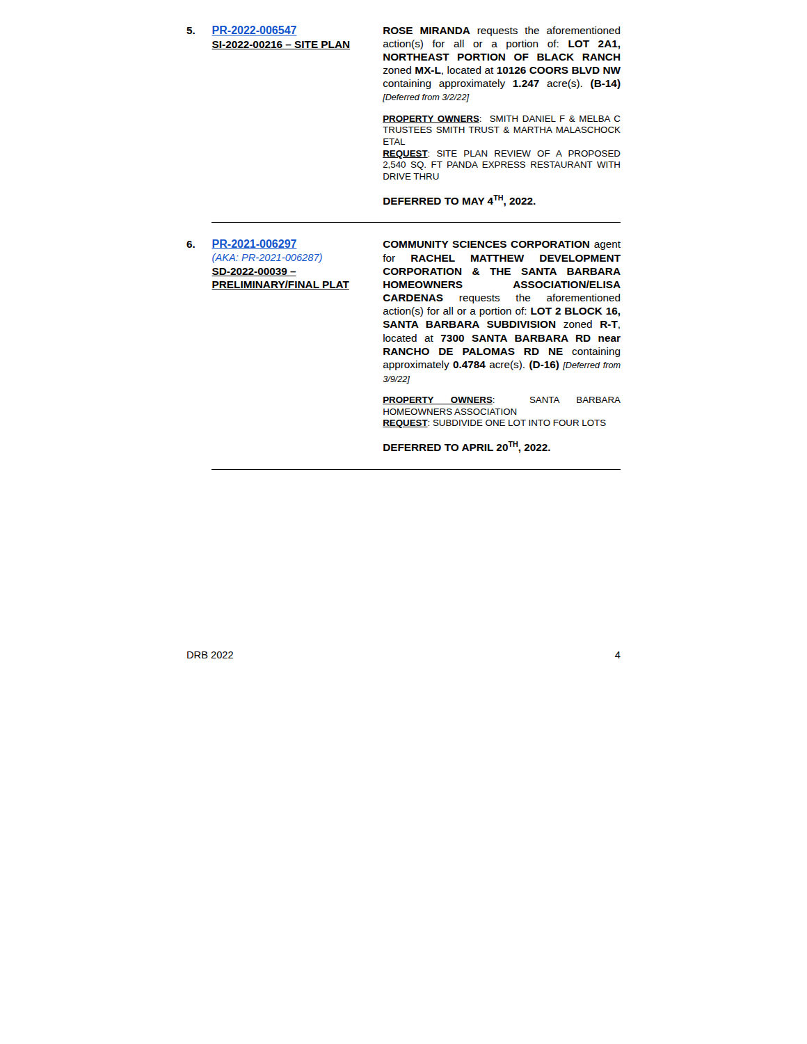| 5. | PR-2022-006547 SI-2022-00216 – SITE PLAN | ROSE MIRANDA requests the aforementioned action(s) for all or a portion of: LOT 2A1, NORTHEAST PORTION OF BLACK RANCH zoned MX-L , located at 10126 COORS BLVD NW containing approximately 1.247 acre(s). (B-14) [Deferred from 3/2/22] PROPERTY OWNERS : SMITH DANIEL F & MELBA C TRUSTEES SMITH TRUST & MARTHA MALASCHOCK ETAL REQUEST : SITE PLAN REVIEW OF A PROPOSED 2,540 SQ. FT PANDA EXPRESS RESTAURANT WITH DRIVE THRU DEFERRED TO MAY 4 TH , 2022. |
| 6. | PR-2021-006297 (AKA: PR-2021-006287) SD-2022-00039 – PRELIMINARY/FINAL PLAT | COMMUNITY SCIENCES CORPORATION agent for RACHEL MATTHEW DEVELOPMENT CORPORATION & THE SANTA BARBARA HOMEOWNERS ASSOCIATION/ELISA CARDENAS requests the aforementioned action(s) for all or a portion of: LOT 2 BLOCK 16, SANTA BARBARA SUBDIVISION zoned R-T , located at 7300 SANTA BARBARA RD near RANCHO DE PALOMAS RD NE containing approximately 0.4784 acre(s). (D-16) [Deferred from 3/9/22] PROPERTY OWNERS : SANTA BARBARA HOMEOWNERS ASSOCIATION REQUEST : SUBDIVIDE ONE LOT INTO FOUR LOTS DEFERRED TO APRIL 20 TH , 2022. |
DRB 2022
4